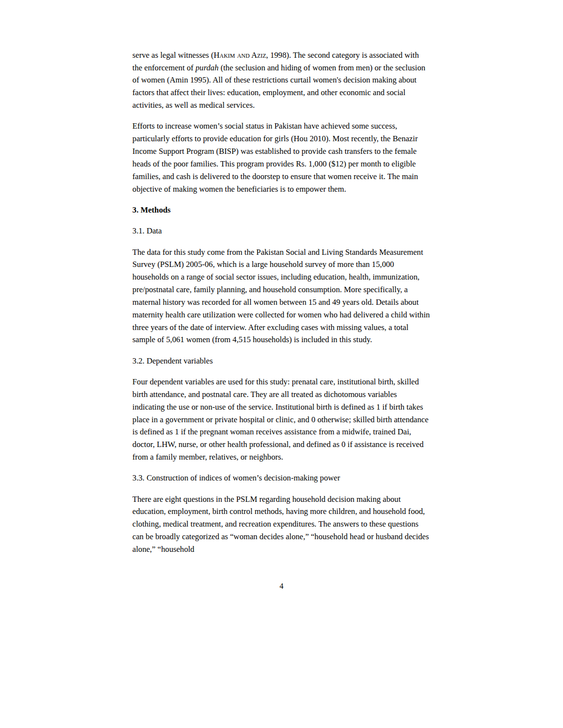serve as legal witnesses (Hakim and Aziz, 1998). The second category is associated with the enforcement of purdah (the seclusion and hiding of women from men) or the seclusion of women (Amin 1995). All of these restrictions curtail women's decision making about factors that affect their lives: education, employment, and other economic and social activities, as well as medical services.
Efforts to increase women’s social status in Pakistan have achieved some success, particularly efforts to provide education for girls (Hou 2010). Most recently, the Benazir Income Support Program (BISP) was established to provide cash transfers to the female heads of the poor families. This program provides Rs. 1,000 ($12) per month to eligible families, and cash is delivered to the doorstep to ensure that women receive it. The main objective of making women the beneficiaries is to empower them.
3. Methods
3.1. Data
The data for this study come from the Pakistan Social and Living Standards Measurement Survey (PSLM) 2005-06, which is a large household survey of more than 15,000 households on a range of social sector issues, including education, health, immunization, pre/postnatal care, family planning, and household consumption. More specifically, a maternal history was recorded for all women between 15 and 49 years old. Details about maternity health care utilization were collected for women who had delivered a child within three years of the date of interview. After excluding cases with missing values, a total sample of 5,061 women (from 4,515 households) is included in this study.
3.2. Dependent variables
Four dependent variables are used for this study: prenatal care, institutional birth, skilled birth attendance, and postnatal care. They are all treated as dichotomous variables indicating the use or non-use of the service. Institutional birth is defined as 1 if birth takes place in a government or private hospital or clinic, and 0 otherwise; skilled birth attendance is defined as 1 if the pregnant woman receives assistance from a midwife, trained Dai, doctor, LHW, nurse, or other health professional, and defined as 0 if assistance is received from a family member, relatives, or neighbors.
3.3. Construction of indices of women’s decision-making power
There are eight questions in the PSLM regarding household decision making about education, employment, birth control methods, having more children, and household food, clothing, medical treatment, and recreation expenditures. The answers to these questions can be broadly categorized as “woman decides alone,” “household head or husband decides alone,” “household
4